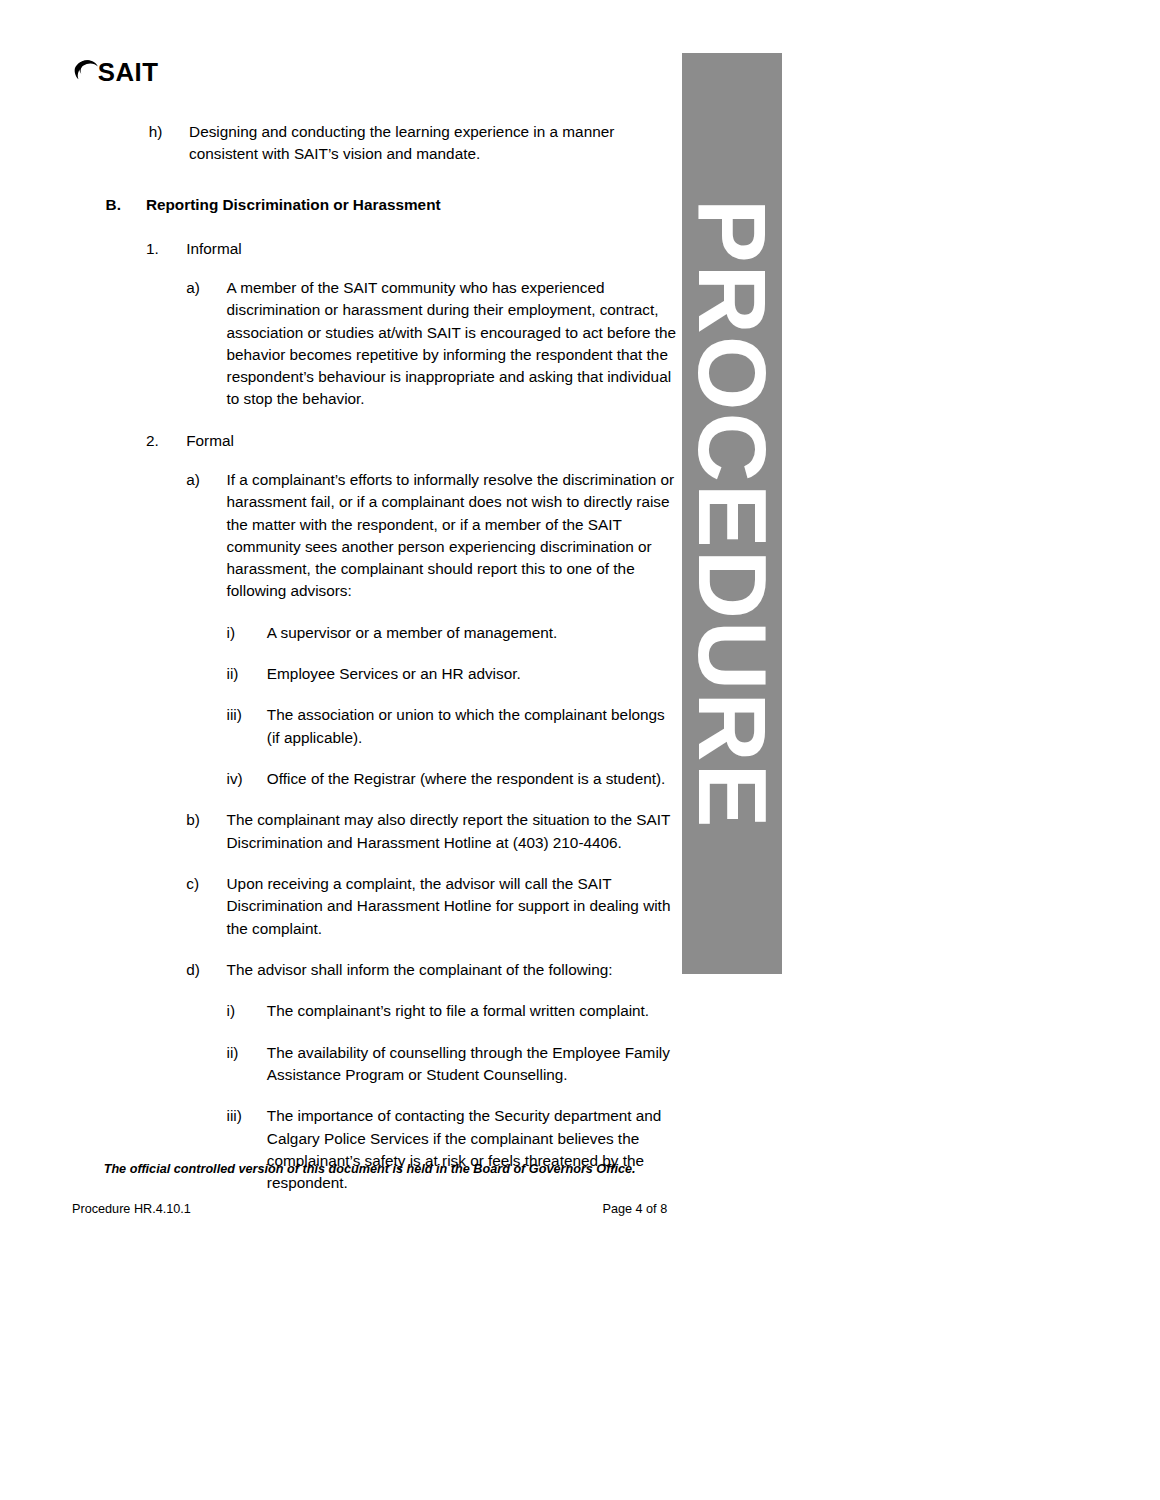PROCEDURE
SAIT
h) Designing and conducting the learning experience in a manner consistent with SAIT’s vision and mandate.
B. Reporting Discrimination or Harassment
1. Informal
a) A member of the SAIT community who has experienced discrimination or harassment during their employment, contract, association or studies at/with SAIT is encouraged to act before the behavior becomes repetitive by informing the respondent that the respondent’s behaviour is inappropriate and asking that individual to stop the behavior.
2. Formal
a) If a complainant’s efforts to informally resolve the discrimination or harassment fail, or if a complainant does not wish to directly raise the matter with the respondent, or if a member of the SAIT community sees another person experiencing discrimination or harassment, the complainant should report this to one of the following advisors:
i) A supervisor or a member of management.
ii) Employee Services or an HR advisor.
iii) The association or union to which the complainant belongs (if applicable).
iv) Office of the Registrar (where the respondent is a student).
b) The complainant may also directly report the situation to the SAIT Discrimination and Harassment Hotline at (403) 210-4406.
c) Upon receiving a complaint, the advisor will call the SAIT Discrimination and Harassment Hotline for support in dealing with the complaint.
d) The advisor shall inform the complainant of the following:
i) The complainant’s right to file a formal written complaint.
ii) The availability of counselling through the Employee Family Assistance Program or Student Counselling.
iii) The importance of contacting the Security department and Calgary Police Services if the complainant believes the complainant’s safety is at risk or feels threatened by the respondent.
The official controlled version of this document is held in the Board of Governors Office.
Procedure HR.4.10.1 Page 4 of 8